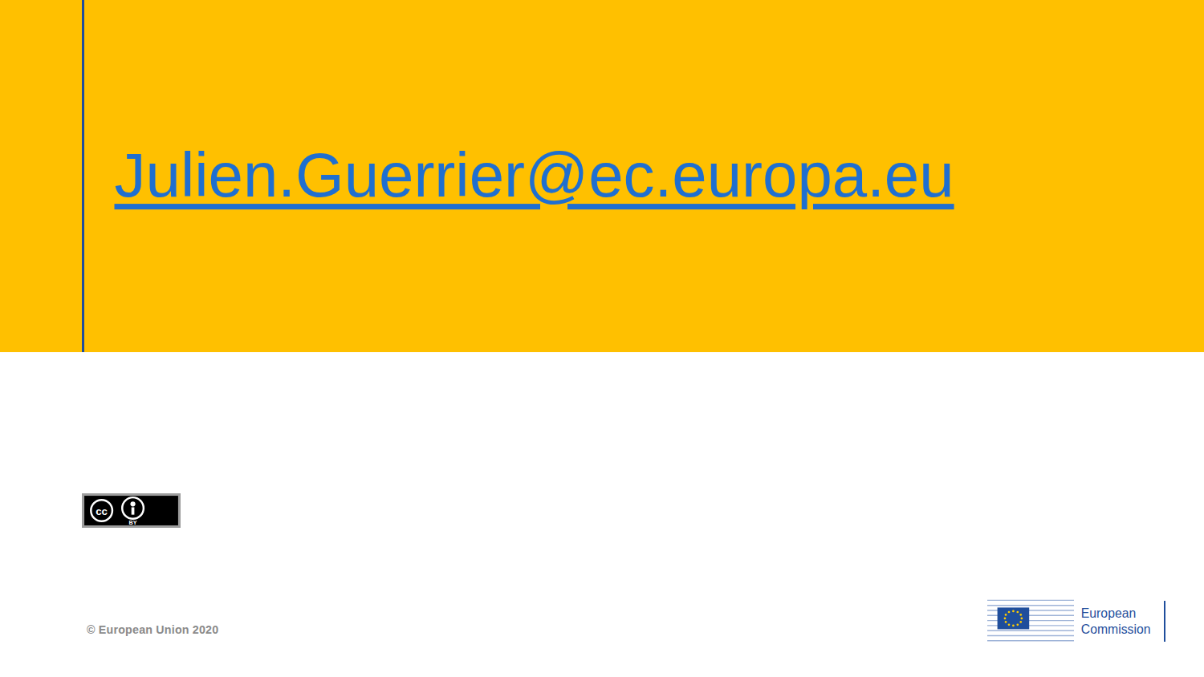Julien.Guerrier@ec.europa.eu
cc BY
© European Union 2020
European
Commission